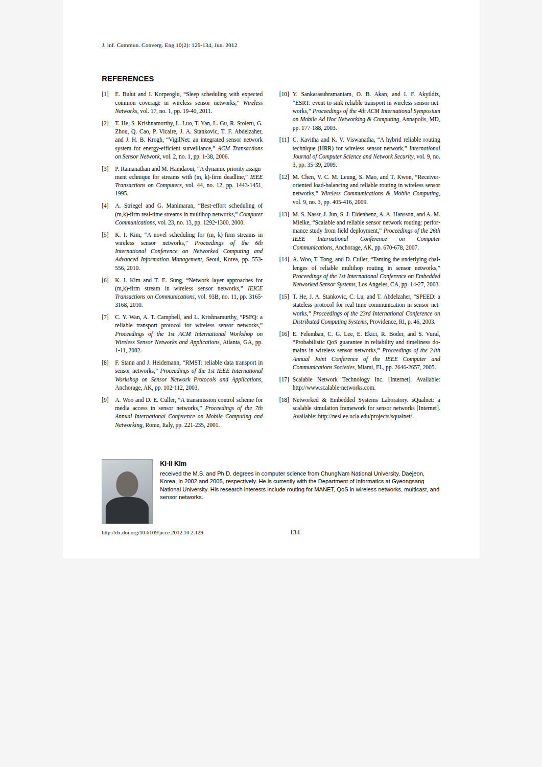J. lnf. Commun. Converg. Eng.10(2): 129-134, Jun. 2012
REFERENCES
[1] E. Bulut and I. Korpeoglu, “Sleep scheduling with expected common coverage in wireless sensor networks,” Wireless Networks, vol. 17, no. 1, pp. 19-40, 2011.
[2] T. He, S. Krishnamurthy, L. Luo, T. Yan, L. Gu, R. Stoleru, G. Zhou, Q. Cao, P. Vicaire, J. A. Stankovic, T. F. Abdelzaher, and J. H. B. Krogh, “VigilNet: an integrated sensor network system for energy-efficient surveillance,” ACM Transactions on Sensor Network, vol. 2, no. 1, pp. 1-38, 2006.
[3] P. Ramanathan and M. Hamdaoui, “A dynamic priority assignment echnique for streams with (m, k)-firm deadline,” IEEE Transactions on Computers, vol. 44, no. 12, pp. 1443-1451, 1995.
[4] A. Striegel and G. Manimaran, “Best-effort scheduling of (m,k)-firm real-time streams in multihop networks,” Computer Communications, vol. 23, no. 13, pp. 1292-1300, 2000.
[5] K. I. Kim, “A novel scheduling for (m, k)-firm streams in wireless sensor networks,” Proceedings of the 6th International Conference on Networked Computing and Advanced Information Management, Seoul, Korea, pp. 553-556, 2010.
[6] K. I. Kim and T. E. Sung, “Network layer approaches for (m,k)-firm stream in wireless sensor networks,” IEICE Transactions on Communications, vol. 93B, no. 11, pp. 3165-3168, 2010.
[7] C. Y. Wan, A. T. Campbell, and L. Krishnamurthy, “PSFQ: a reliable transport protocol for wireless sensor networks,” Proceedings of the 1st ACM International Workshop on Wireless Sensor Networks and Applications, Atlanta, GA, pp. 1-11, 2002.
[8] F. Stann and J. Heidemann, “RMST: reliable data transport in sensor networks,” Proceedings of the 1st IEEE International Workshop on Sensor Network Protocols and Applications, Anchorage, AK, pp. 102-112, 2003.
[9] A. Woo and D. E. Culler, “A transmission control scheme for media access in sensor networks,” Proceedings of the 7th Annual International Conference on Mobile Computing and Networking, Rome, Italy, pp. 221-235, 2001.
[10] Y. Sankarasubramaniam, O. B. Akan, and I. F. Akyildiz, “ESRT: event-to-sink reliable transport in wireless sensor networks,” Proceedings of the 4th ACM International Symposium on Mobile Ad Hoc Networking & Computing, Annapolis, MD, pp. 177-188, 2003.
[11] C. Kavitha and K. V. Viswanatha, “A hybrid reliable routing technique (HRR) for wireless sensor network,” International Journal of Computer Science and Network Security, vol. 9, no. 3, pp. 35-39, 2009.
[12] M. Chen, V. C. M. Leung, S. Mao, and T. Kwon, “Receiver-oriented load-balancing and reliable routing in wireless sensor networks,” Wireless Communications & Mobile Computing, vol. 9, no. 3, pp. 405-416, 2009.
[13] M. S. Nassr, J. Jun, S. J. Eidenbenz, A. A. Hansson, and A. M. Mielke, “Scalable and reliable sensor network routing: performance study from field deployment,” Proceedings of the 26th IEEE International Conference on Computer Communications, Anchorage, AK, pp. 670-678, 2007.
[14] A. Woo, T. Tong, and D. Culler, “Taming the underlying challenges of reliable multihop routing in sensor networks,” Proceedings of the 1st International Conference on Embedded Networked Sensor Systems, Los Angeles, CA, pp. 14-27, 2003.
[15] T. He, J. A. Stankovic, C. Lu, and T. Abdelzaher, “SPEED: a stateless protocol for real-time communication in sensor networks,” Proceedings of the 23rd International Conference on Distributed Computing Systems, Providence, RI, p. 46, 2003.
[16] E. Felemban, C. G. Lee, E. Ekici, R. Boder, and S. Vural, “Probabilistic QoS guarantee in reliability and timeliness domains in wireless sensor networks,” Proceedings of the 24th Annual Joint Conference of the IEEE Computer and Communications Societies, Miami, FL, pp. 2646-2657, 2005.
[17] Scalable Network Technology Inc. [Internet]. Available: http://www.scalable-networks.com.
[18] Networked & Embedded Systems Laboratory. sQualnet: a scalable simulation framework for sensor networks [Internet]. Available: http://nesl.ee.ucla.edu/projects/squalnet/.
Ki-Il Kim received the M.S. and Ph.D. degrees in computer science from ChungNam National University, Daejeon, Korea, in 2002 and 2005, respectively. He is currently with the Department of Informatics at Gyeongsang National University. His research interests include routing for MANET, QoS in wireless networks, multicast, and sensor networks.
http://dx.doi.org/10.6109/jicce.2012.10.2.129 134